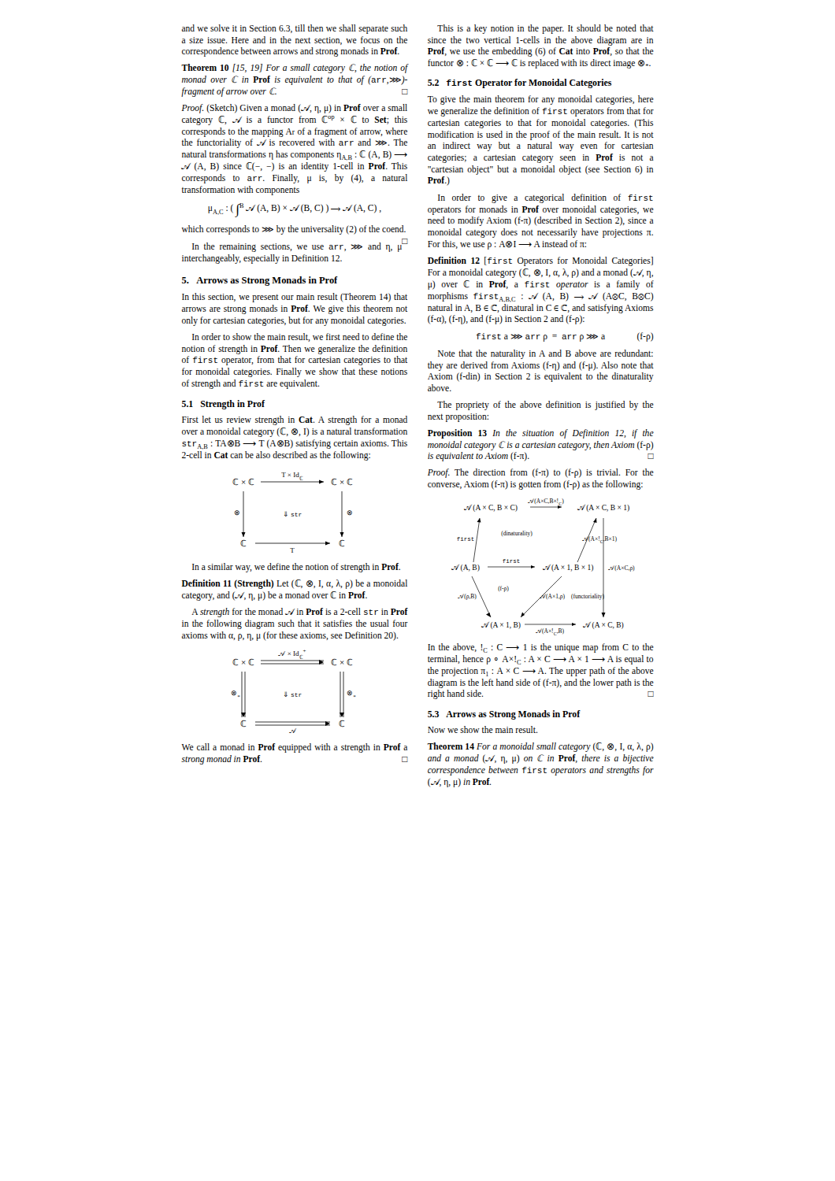and we solve it in Section 6.3, till then we shall separate such a size issue. Here and in the next section, we focus on the correspondence between arrows and strong monads in Prof.
Theorem 10 [15, 19] For a small category ℂ, the notion of monad over ℂ in Prof is equivalent to that of (arr,⋙)-fragment of arrow over ℂ. □
Proof. (Sketch) Given a monad (𝒜, η, μ) in Prof over a small category ℂ, 𝒜 is a functor from ℂop × ℂ to Set; this corresponds to the mapping Ar of a fragment of arrow, where the functoriality of 𝒜 is recovered with arr and ⋙. The natural transformations η has components ηA,B : ℂ (A, B) ⟶ 𝒜 (A, B) since ℂ(−, −) is an identity 1-cell in Prof. This corresponds to arr. Finally, μ is, by (4), a natural transformation with components
μA,C : ( ∫B 𝒜 (A, B) × 𝒜 (B, C) ) ⟶ 𝒜 (A, C) ,
which corresponds to ⋙ by the universality (2) of the coend. □
In the remaining sections, we use arr, ⋙ and η, μ interchangeably, especially in Definition 12.
5. Arrows as Strong Monads in Prof
In this section, we present our main result (Theorem 14) that arrows are strong monads in Prof. We give this theorem not only for cartesian categories, but for any monoidal categories.
In order to show the main result, we first need to define the notion of strength in Prof. Then we generalize the definition of first operator, from that for cartesian categories to that for monoidal categories. Finally we show that these notions of strength and first are equivalent.
5.1 Strength in Prof
First let us review strength in Cat. A strength for a monad over a monoidal category (ℂ, ⊗, I) is a natural transformation strA,B : TA⊗B ⟶ T (A⊗B) satisfying certain axioms. This 2-cell in Cat can be also described as the following:
ℂ × ℂ ℂ × ℂ ℂ ℂ T × Idℂ ⊗ ⊗ T ⇓ str
In a similar way, we define the notion of strength in Prof.
Definition 11 (Strength) Let (ℂ, ⊗, I, α, λ, ρ) be a monoidal category, and (𝒜, η, μ) be a monad over ℂ in Prof.
A strength for the monad 𝒜 in Prof is a 2-cell str in Prof in the following diagram such that it satisfies the usual four axioms with α, ρ, η, μ (for these axioms, see Definition 20).
ℂ × ℂ ℂ × ℂ ℂ ℂ 𝒜 × Idℂ+ ⊗* ⊗* 𝒜 ⇓ str
We call a monad in Prof equipped with a strength in Prof a strong monad in Prof. □
This is a key notion in the paper. It should be noted that since the two vertical 1-cells in the above diagram are in Prof, we use the embedding (6) of Cat into Prof, so that the functor ⊗ : ℂ × ℂ ⟶ ℂ is replaced with its direct image ⊗*.
5.2 first Operator for Monoidal Categories
To give the main theorem for any monoidal categories, here we generalize the definition of first operators from that for cartesian categories to that for monoidal categories. (This modification is used in the proof of the main result. It is not an indirect way but a natural way even for cartesian categories; a cartesian category seen in Prof is not a "cartesian object" but a monoidal object (see Section 6) in Prof.)
In order to give a categorical definition of first operators for monads in Prof over monoidal categories, we need to modify Axiom (f-π) (described in Section 2), since a monoidal category does not necessarily have projections π. For this, we use ρ : A⊗I ⟶ A instead of π:
Definition 12 [first Operators for Monoidal Categories] For a monoidal category (ℂ, ⊗, I, α, λ, ρ) and a monad (𝒜, η, μ) over ℂ in Prof, a first operator is a family of morphisms firstA,B,C : 𝒜 (A, B) ⟶ 𝒜 (A⊗C, B⊗C) natural in A, B ∈ ℂ, dinatural in C ∈ ℂ, and satisfying Axioms (f-α), (f-η), and (f-μ) in Section 2 and (f-ρ):
first a ⋙ arr ρ = arr ρ ⋙ a (f-ρ)
Note that the naturality in A and B above are redundant: they are derived from Axioms (f-η) and (f-μ). Also note that Axiom (f-din) in Section 2 is equivalent to the dinaturality above.
The propriety of the above definition is justified by the next proposition:
Proposition 13 In the situation of Definition 12, if the monoidal category ℂ is a cartesian category, then Axiom (f-ρ) is equivalent to Axiom (f-π). □
Proof. The direction from (f-π) to (f-ρ) is trivial. For the converse, Axiom (f-π) is gotten from (f-ρ) as the following:
𝒜 (A × C, B × C) 𝒜 (A × C, B × 1) 𝒜 (A, B) 𝒜 (A × 1, B × 1) 𝒜 (A × 1, B) 𝒜 (A × C, B) 𝒜(A×C,B×!C) first first 𝒜(ρ,B) 𝒜(A×C,ρ) 𝒜(A×!C,B×1) 𝒜(A×1,ρ) 𝒜(A×!C,B) (dinaturality) (f-ρ) (functoriality)
In the above, !C : C ⟶ 1 is the unique map from C to the terminal, hence ρ ∘ A×!C : A × C ⟶ A × 1 ⟶ A is equal to the projection π1 : A × C ⟶ A. The upper path of the above diagram is the left hand side of (f-π), and the lower path is the right hand side. □
5.3 Arrows as Strong Monads in Prof
Now we show the main result.
Theorem 14 For a monoidal small category (ℂ, ⊗, I, α, λ, ρ) and a monad (𝒜, η, μ) on ℂ in Prof, there is a bijective correspondence between first operators and strengths for (𝒜, η, μ) in Prof.